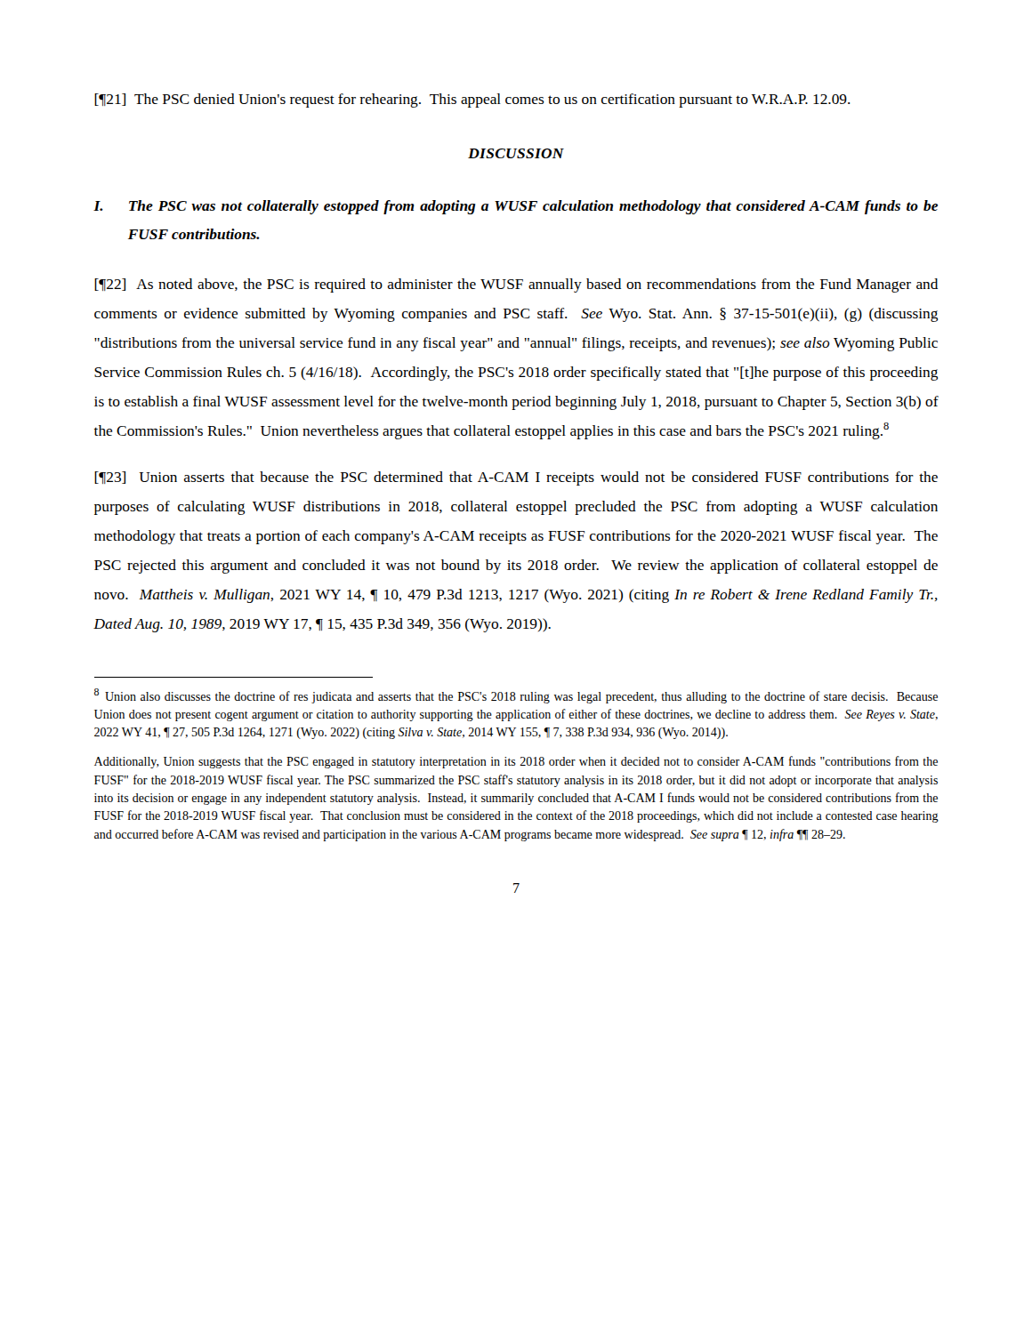[¶21] The PSC denied Union's request for rehearing. This appeal comes to us on certification pursuant to W.R.A.P. 12.09.
DISCUSSION
I. The PSC was not collaterally estopped from adopting a WUSF calculation methodology that considered A-CAM funds to be FUSF contributions.
[¶22] As noted above, the PSC is required to administer the WUSF annually based on recommendations from the Fund Manager and comments or evidence submitted by Wyoming companies and PSC staff. See Wyo. Stat. Ann. § 37-15-501(e)(ii), (g) (discussing "distributions from the universal service fund in any fiscal year" and "annual" filings, receipts, and revenues); see also Wyoming Public Service Commission Rules ch. 5 (4/16/18). Accordingly, the PSC's 2018 order specifically stated that "[t]he purpose of this proceeding is to establish a final WUSF assessment level for the twelve-month period beginning July 1, 2018, pursuant to Chapter 5, Section 3(b) of the Commission's Rules." Union nevertheless argues that collateral estoppel applies in this case and bars the PSC's 2021 ruling.8
[¶23] Union asserts that because the PSC determined that A-CAM I receipts would not be considered FUSF contributions for the purposes of calculating WUSF distributions in 2018, collateral estoppel precluded the PSC from adopting a WUSF calculation methodology that treats a portion of each company's A-CAM receipts as FUSF contributions for the 2020-2021 WUSF fiscal year. The PSC rejected this argument and concluded it was not bound by its 2018 order. We review the application of collateral estoppel de novo. Mattheis v. Mulligan, 2021 WY 14, ¶ 10, 479 P.3d 1213, 1217 (Wyo. 2021) (citing In re Robert & Irene Redland Family Tr., Dated Aug. 10, 1989, 2019 WY 17, ¶ 15, 435 P.3d 349, 356 (Wyo. 2019)).
8 Union also discusses the doctrine of res judicata and asserts that the PSC's 2018 ruling was legal precedent, thus alluding to the doctrine of stare decisis. Because Union does not present cogent argument or citation to authority supporting the application of either of these doctrines, we decline to address them. See Reyes v. State, 2022 WY 41, ¶ 27, 505 P.3d 1264, 1271 (Wyo. 2022) (citing Silva v. State, 2014 WY 155, ¶ 7, 338 P.3d 934, 936 (Wyo. 2014)).
Additionally, Union suggests that the PSC engaged in statutory interpretation in its 2018 order when it decided not to consider A-CAM funds "contributions from the FUSF" for the 2018-2019 WUSF fiscal year. The PSC summarized the PSC staff's statutory analysis in its 2018 order, but it did not adopt or incorporate that analysis into its decision or engage in any independent statutory analysis. Instead, it summarily concluded that A-CAM I funds would not be considered contributions from the FUSF for the 2018-2019 WUSF fiscal year. That conclusion must be considered in the context of the 2018 proceedings, which did not include a contested case hearing and occurred before A-CAM was revised and participation in the various A-CAM programs became more widespread. See supra ¶ 12, infra ¶¶ 28–29.
7